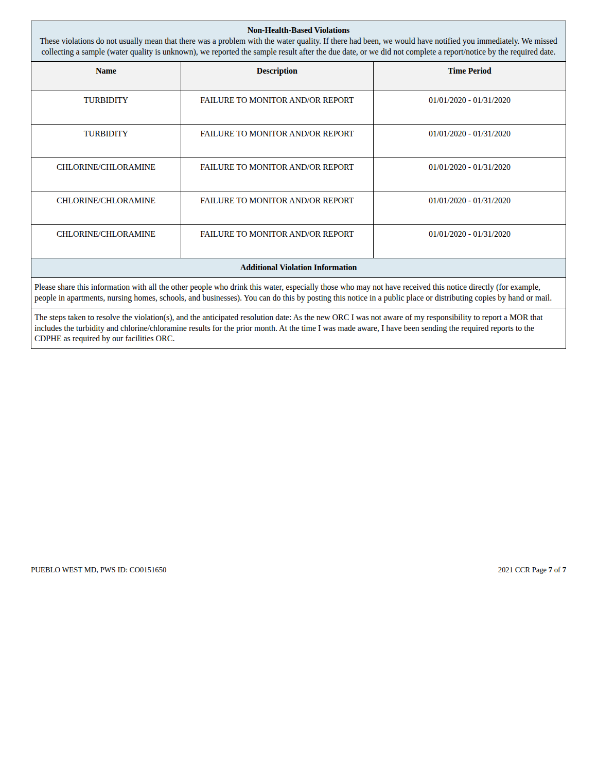| Non-Health-Based Violations These violations do not usually mean that there was a problem with the water quality. If there had been, we would have notified you immediately. We missed collecting a sample (water quality is unknown), we reported the sample result after the due date, or we did not complete a report/notice by the required date. |
| Name | Description | Time Period |
| TURBIDITY | FAILURE TO MONITOR AND/OR REPORT | 01/01/2020 - 01/31/2020 |
| TURBIDITY | FAILURE TO MONITOR AND/OR REPORT | 01/01/2020 - 01/31/2020 |
| CHLORINE/CHLORAMINE | FAILURE TO MONITOR AND/OR REPORT | 01/01/2020 - 01/31/2020 |
| CHLORINE/CHLORAMINE | FAILURE TO MONITOR AND/OR REPORT | 01/01/2020 - 01/31/2020 |
| CHLORINE/CHLORAMINE | FAILURE TO MONITOR AND/OR REPORT | 01/01/2020 - 01/31/2020 |
| Additional Violation Information |
| Please share this information with all the other people who drink this water, especially those who may not have received this notice directly (for example, people in apartments, nursing homes, schools, and businesses). You can do this by posting this notice in a public place or distributing copies by hand or mail. |
| The steps taken to resolve the violation(s), and the anticipated resolution date: As the new ORC I was not aware of my responsibility to report a MOR that includes the turbidity and chlorine/chloramine results for the prior month. At the time I was made aware, I have been sending the required reports to the CDPHE as required by our facilities ORC. |
PUEBLO WEST MD, PWS ID: CO0151650 2021 CCR Page 7 of 7